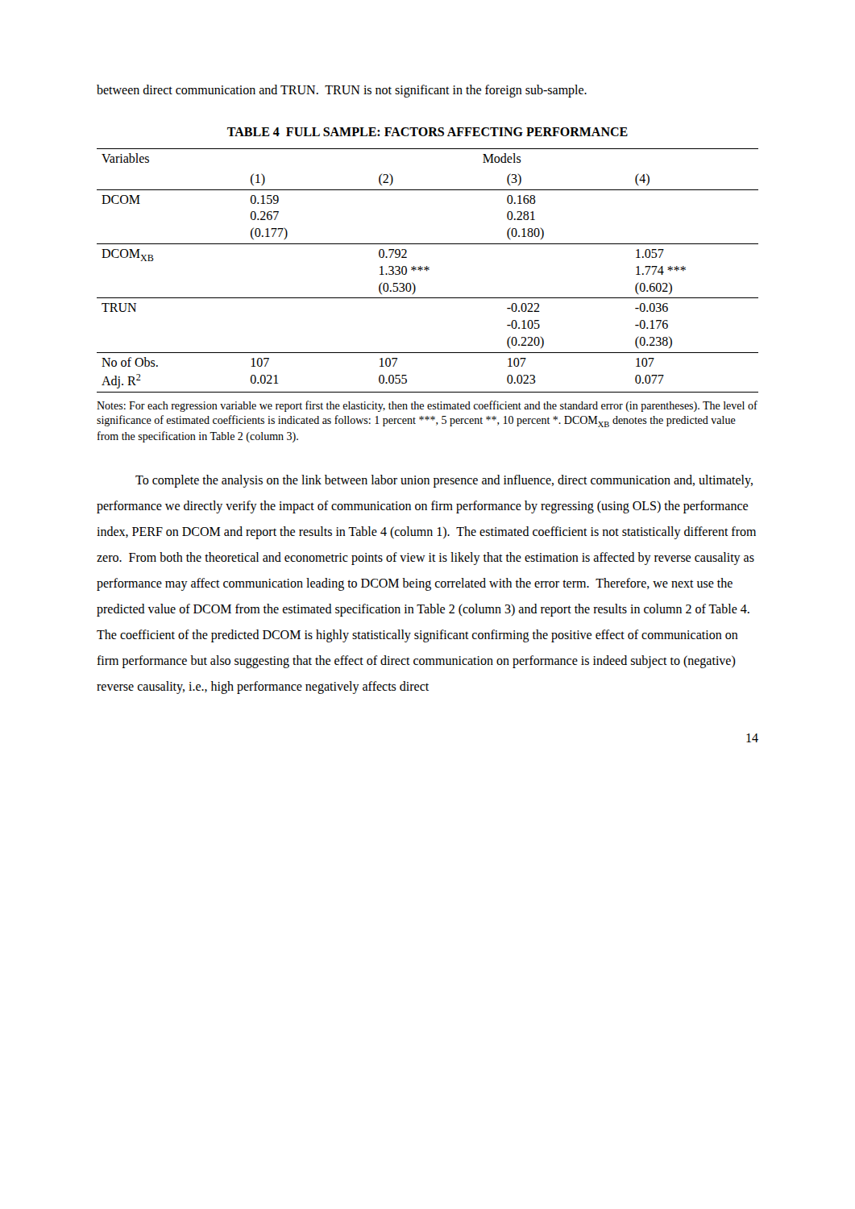between direct communication and TRUN. TRUN is not significant in the foreign sub-sample.
TABLE 4 FULL SAMPLE: FACTORS AFFECTING PERFORMANCE
| Variables | Models |
| | (1) | (2) | (3) | (4) |
| DCOM | 0.159 0.267 (0.177) | | 0.168 0.281 (0.180) | |
| DCOM XB | | 0.792 1.330 *** (0.530) | | 1.057 1.774 *** (0.602) |
| TRUN | | | -0.022 -0.105 (0.220) | -0.036 -0.176 (0.238) |
| No of Obs. Adj. R 2 | 107 0.021 | 107 0.055 | 107 0.023 | 107 0.077 |
Notes: For each regression variable we report first the elasticity, then the estimated coefficient and the standard error (in parentheses). The level of significance of estimated coefficients is indicated as follows: 1 percent ***, 5 percent **, 10 percent *. DCOMXB denotes the predicted value from the specification in Table 2 (column 3).
To complete the analysis on the link between labor union presence and influence, direct communication and, ultimately, performance we directly verify the impact of communication on firm performance by regressing (using OLS) the performance index, PERF on DCOM and report the results in Table 4 (column 1). The estimated coefficient is not statistically different from zero. From both the theoretical and econometric points of view it is likely that the estimation is affected by reverse causality as performance may affect communication leading to DCOM being correlated with the error term. Therefore, we next use the predicted value of DCOM from the estimated specification in Table 2 (column 3) and report the results in column 2 of Table 4. The coefficient of the predicted DCOM is highly statistically significant confirming the positive effect of communication on firm performance but also suggesting that the effect of direct communication on performance is indeed subject to (negative) reverse causality, i.e., high performance negatively affects direct
14